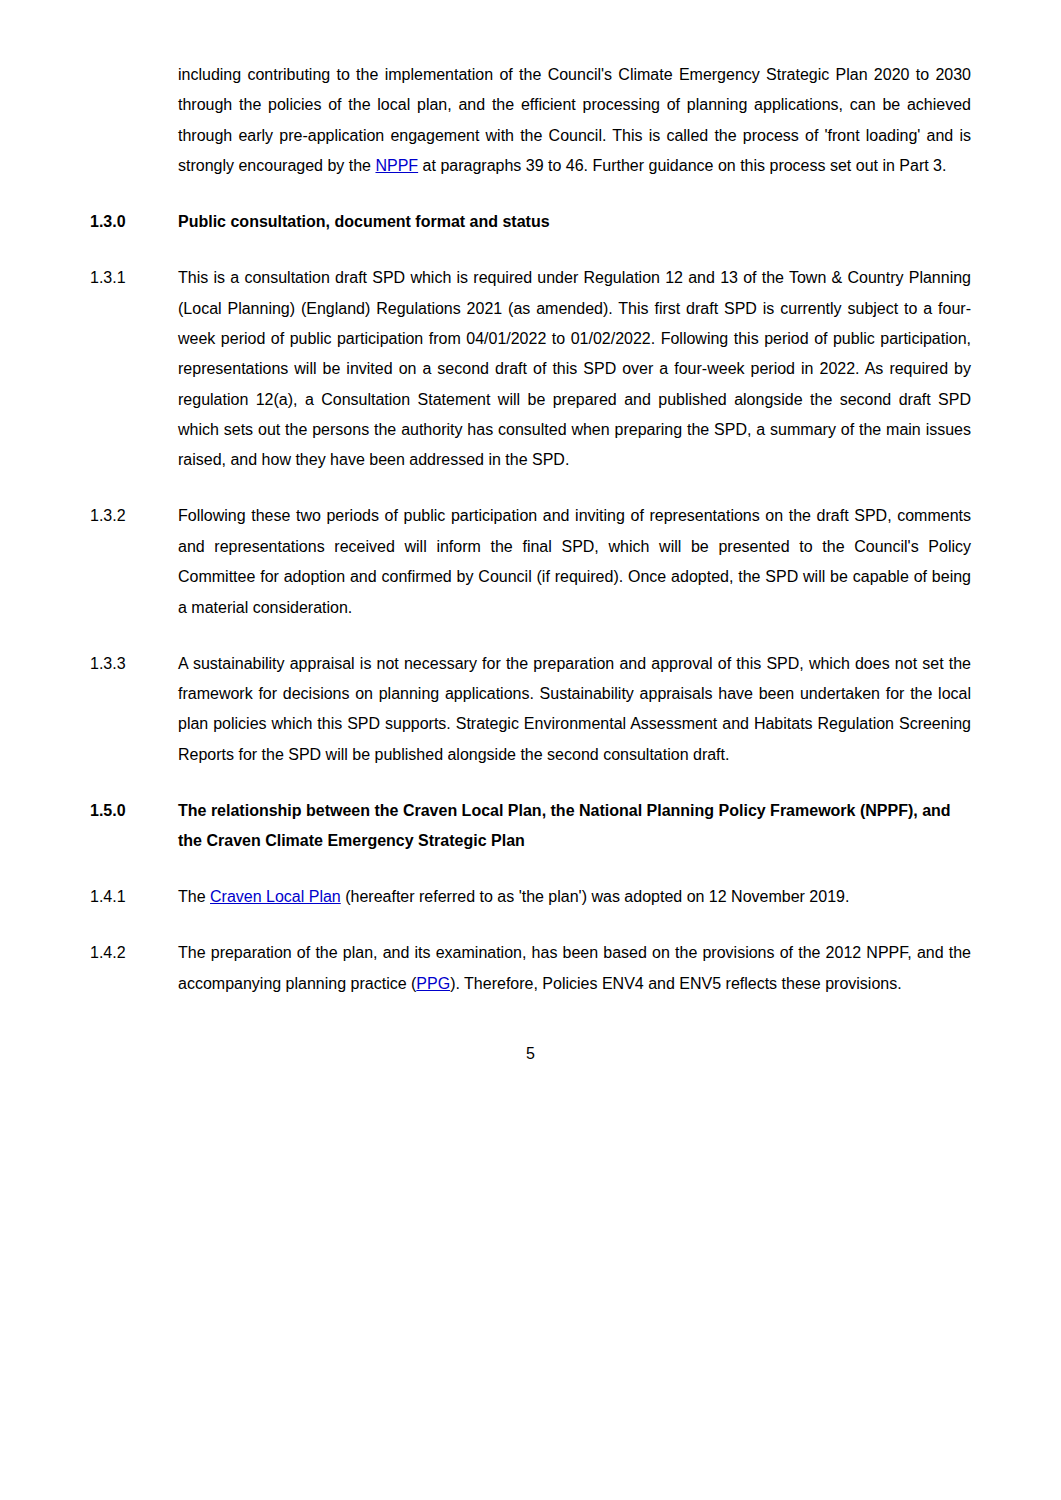including contributing to the implementation of the Council's Climate Emergency Strategic Plan 2020 to 2030 through the policies of the local plan, and the efficient processing of planning applications, can be achieved through early pre-application engagement with the Council. This is called the process of 'front loading' and is strongly encouraged by the NPPF at paragraphs 39 to 46. Further guidance on this process set out in Part 3.
1.3.0
Public consultation, document format and status
1.3.1
This is a consultation draft SPD which is required under Regulation 12 and 13 of the Town & Country Planning (Local Planning) (England) Regulations 2021 (as amended). This first draft SPD is currently subject to a four-week period of public participation from 04/01/2022 to 01/02/2022. Following this period of public participation, representations will be invited on a second draft of this SPD over a four-week period in 2022. As required by regulation 12(a), a Consultation Statement will be prepared and published alongside the second draft SPD which sets out the persons the authority has consulted when preparing the SPD, a summary of the main issues raised, and how they have been addressed in the SPD.
1.3.2
Following these two periods of public participation and inviting of representations on the draft SPD, comments and representations received will inform the final SPD, which will be presented to the Council's Policy Committee for adoption and confirmed by Council (if required). Once adopted, the SPD will be capable of being a material consideration.
1.3.3
A sustainability appraisal is not necessary for the preparation and approval of this SPD, which does not set the framework for decisions on planning applications. Sustainability appraisals have been undertaken for the local plan policies which this SPD supports. Strategic Environmental Assessment and Habitats Regulation Screening Reports for the SPD will be published alongside the second consultation draft.
1.5.0
The relationship between the Craven Local Plan, the National Planning Policy Framework (NPPF), and the Craven Climate Emergency Strategic Plan
1.4.1
The Craven Local Plan (hereafter referred to as 'the plan') was adopted on 12 November 2019.
1.4.2
The preparation of the plan, and its examination, has been based on the provisions of the 2012 NPPF, and the accompanying planning practice (PPG). Therefore, Policies ENV4 and ENV5 reflects these provisions.
5